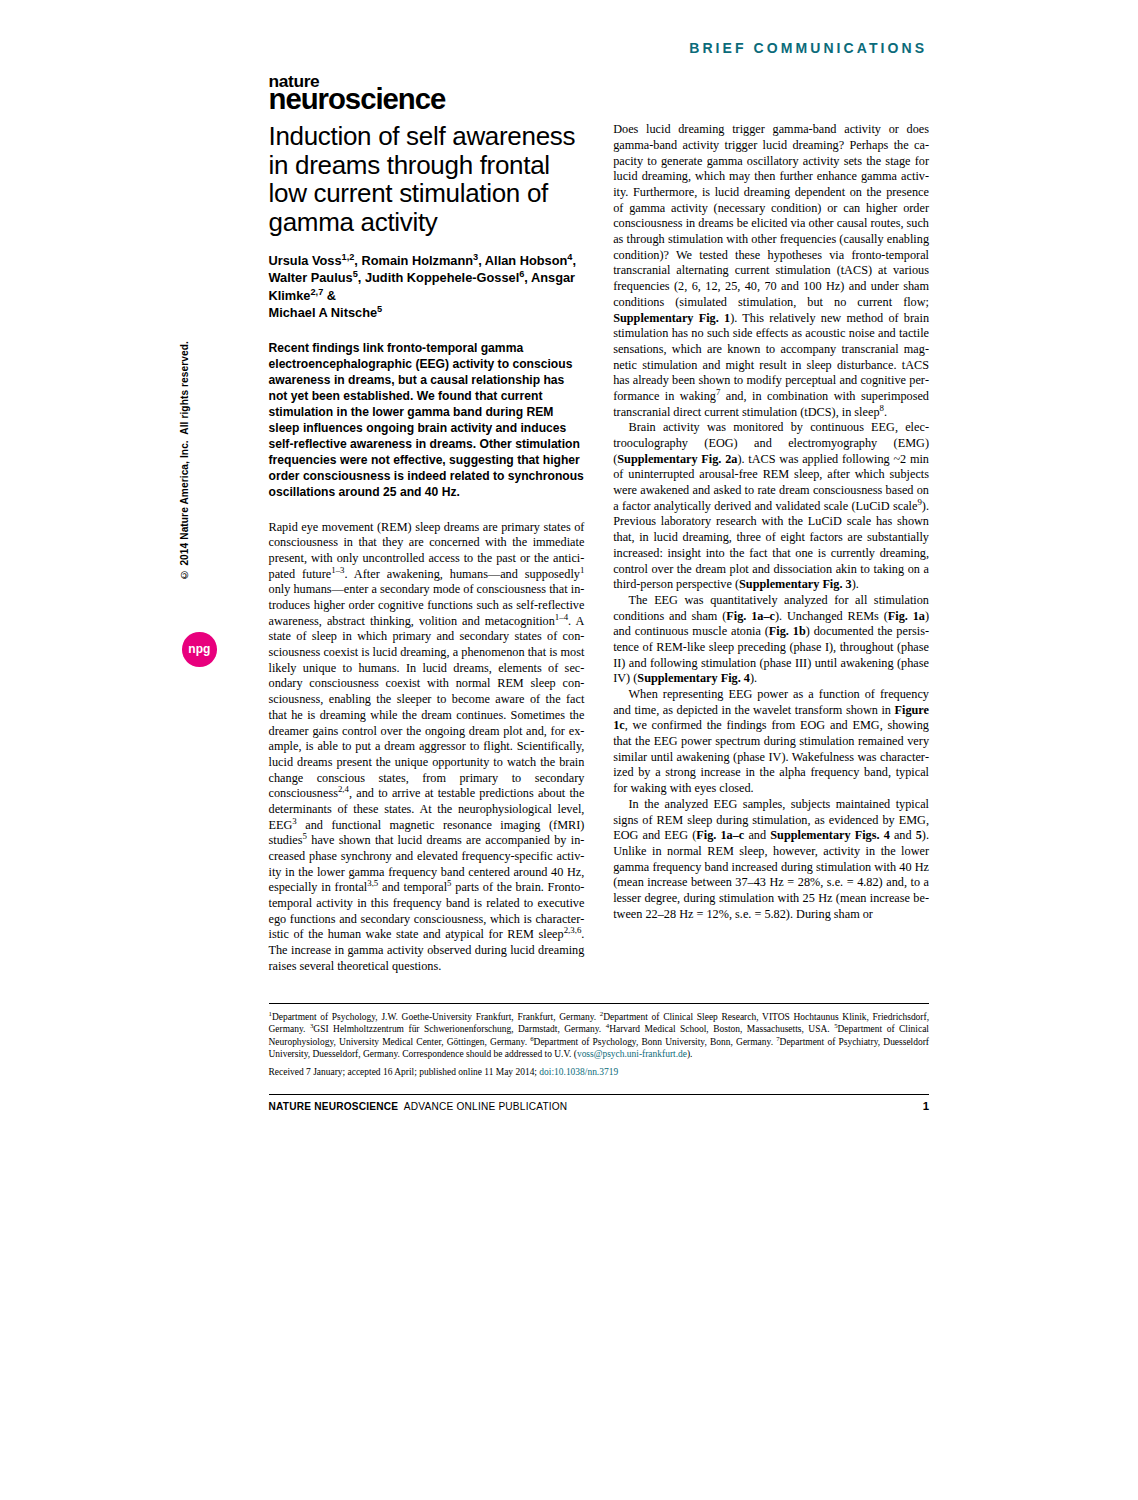BRIEF COMMUNICATIONS
nature neuroscience
© 2014 Nature America, Inc. All rights reserved.
npg
Induction of self awareness in dreams through frontal low current stimulation of gamma activity
Ursula Voss1,2, Romain Holzmann3, Allan Hobson4,
Walter Paulus5, Judith Koppehele-Gossel6, Ansgar Klimke2,7 &
Michael A Nitsche5
Recent findings link fronto-temporal gamma electroencephalographic (EEG) activity to conscious awareness in dreams, but a causal relationship has not yet been established. We found that current stimulation in the lower gamma band during REM sleep influences ongoing brain activity and induces self-reflective awareness in dreams. Other stimulation frequencies were not effective, suggesting that higher order consciousness is indeed related to synchronous oscillations around 25 and 40 Hz.
Rapid eye movement (REM) sleep dreams are primary states of consciousness in that they are concerned with the immediate present, with only uncontrolled access to the past or the anticipated future1–3. After awakening, humans—and supposedly1 only humans—enter a secondary mode of consciousness that introduces higher order cognitive functions such as self-reflective awareness, abstract thinking, volition and metacognition1–4. A state of sleep in which primary and secondary states of consciousness coexist is lucid dreaming, a phenomenon that is most likely unique to humans. In lucid dreams, elements of secondary consciousness coexist with normal REM sleep consciousness, enabling the sleeper to become aware of the fact that he is dreaming while the dream continues. Sometimes the dreamer gains control over the ongoing dream plot and, for example, is able to put a dream aggressor to flight. Scientifically, lucid dreams present the unique opportunity to watch the brain change conscious states, from primary to secondary consciousness2,4, and to arrive at testable predictions about the determinants of these states. At the neurophysiological level, EEG3 and functional magnetic resonance imaging (fMRI) studies5 have shown that lucid dreams are accompanied by increased phase synchrony and elevated frequency-specific activity in the lower gamma frequency band centered around 40 Hz, especially in frontal3,5 and temporal5 parts of the brain. Fronto-temporal activity in this frequency band is related to executive ego functions and secondary consciousness, which is characteristic of the human wake state and atypical for REM sleep2,3,6. The increase in gamma activity observed during lucid dreaming raises several theoretical questions.
Does lucid dreaming trigger gamma-band activity or does gamma-band activity trigger lucid dreaming? Perhaps the capacity to generate gamma oscillatory activity sets the stage for lucid dreaming, which may then further enhance gamma activity. Furthermore, is lucid dreaming dependent on the presence of gamma activity (necessary condition) or can higher order consciousness in dreams be elicited via other causal routes, such as through stimulation with other frequencies (causally enabling condition)? We tested these hypotheses via fronto-temporal transcranial alternating current stimulation (tACS) at various frequencies (2, 6, 12, 25, 40, 70 and 100 Hz) and under sham conditions (simulated stimulation, but no current flow; Supplementary Fig. 1). This relatively new method of brain stimulation has no such side effects as acoustic noise and tactile sensations, which are known to accompany transcranial magnetic stimulation and might result in sleep disturbance. tACS has already been shown to modify perceptual and cognitive performance in waking7 and, in combination with superimposed transcranial direct current stimulation (tDCS), in sleep8.
Brain activity was monitored by continuous EEG, electrooculography (EOG) and electromyography (EMG) (Supplementary Fig. 2a). tACS was applied following ~2 min of uninterrupted arousal-free REM sleep, after which subjects were awakened and asked to rate dream consciousness based on a factor analytically derived and validated scale (LuCiD scale9). Previous laboratory research with the LuCiD scale has shown that, in lucid dreaming, three of eight factors are substantially increased: insight into the fact that one is currently dreaming, control over the dream plot and dissociation akin to taking on a third-person perspective (Supplementary Fig. 3).
The EEG was quantitatively analyzed for all stimulation conditions and sham (Fig. 1a–c). Unchanged REMs (Fig. 1a) and continuous muscle atonia (Fig. 1b) documented the persistence of REM-like sleep preceding (phase I), throughout (phase II) and following stimulation (phase III) until awakening (phase IV) (Supplementary Fig. 4).
When representing EEG power as a function of frequency and time, as depicted in the wavelet transform shown in Figure 1c, we confirmed the findings from EOG and EMG, showing that the EEG power spectrum during stimulation remained very similar until awakening (phase IV). Wakefulness was characterized by a strong increase in the alpha frequency band, typical for waking with eyes closed.
In the analyzed EEG samples, subjects maintained typical signs of REM sleep during stimulation, as evidenced by EMG, EOG and EEG (Fig. 1a–c and Supplementary Figs. 4 and 5). Unlike in normal REM sleep, however, activity in the lower gamma frequency band increased during stimulation with 40 Hz (mean increase between 37–43 Hz = 28%, s.e. = 4.82) and, to a lesser degree, during stimulation with 25 Hz (mean increase between 22–28 Hz = 12%, s.e. = 5.82). During sham or
1Department of Psychology, J.W. Goethe-University Frankfurt, Frankfurt, Germany. 2Department of Clinical Sleep Research, VITOS Hochtaunus Klinik, Friedrichsdorf, Germany. 3GSI Helmholtzzentrum für Schwerionenforschung, Darmstadt, Germany. 4Harvard Medical School, Boston, Massachusetts, USA. 5Department of Clinical Neurophysiology, University Medical Center, Göttingen, Germany. 6Department of Psychology, Bonn University, Bonn, Germany. 7Department of Psychiatry, Duesseldorf University, Duesseldorf, Germany. Correspondence should be addressed to U.V. (voss@psych.uni-frankfurt.de).
Received 7 January; accepted 16 April; published online 11 May 2014; doi:10.1038/nn.3719
NATURE NEUROSCIENCE ADVANCE ONLINE PUBLICATION
1